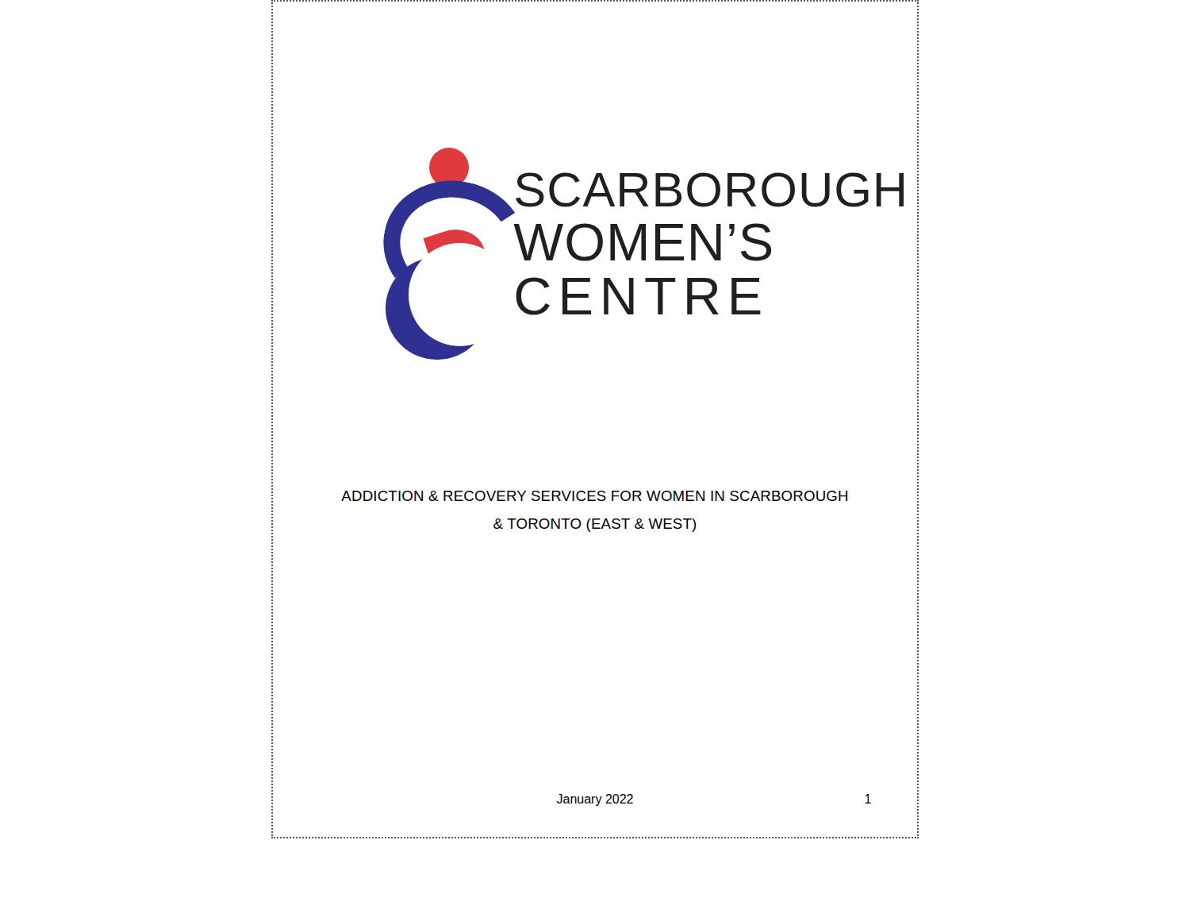SCARBOROUGH
WOMEN’S
CENTRE
ADDICTION & RECOVERY SERVICES FOR WOMEN IN SCARBOROUGH & TORONTO (EAST & WEST)
January 2022
1